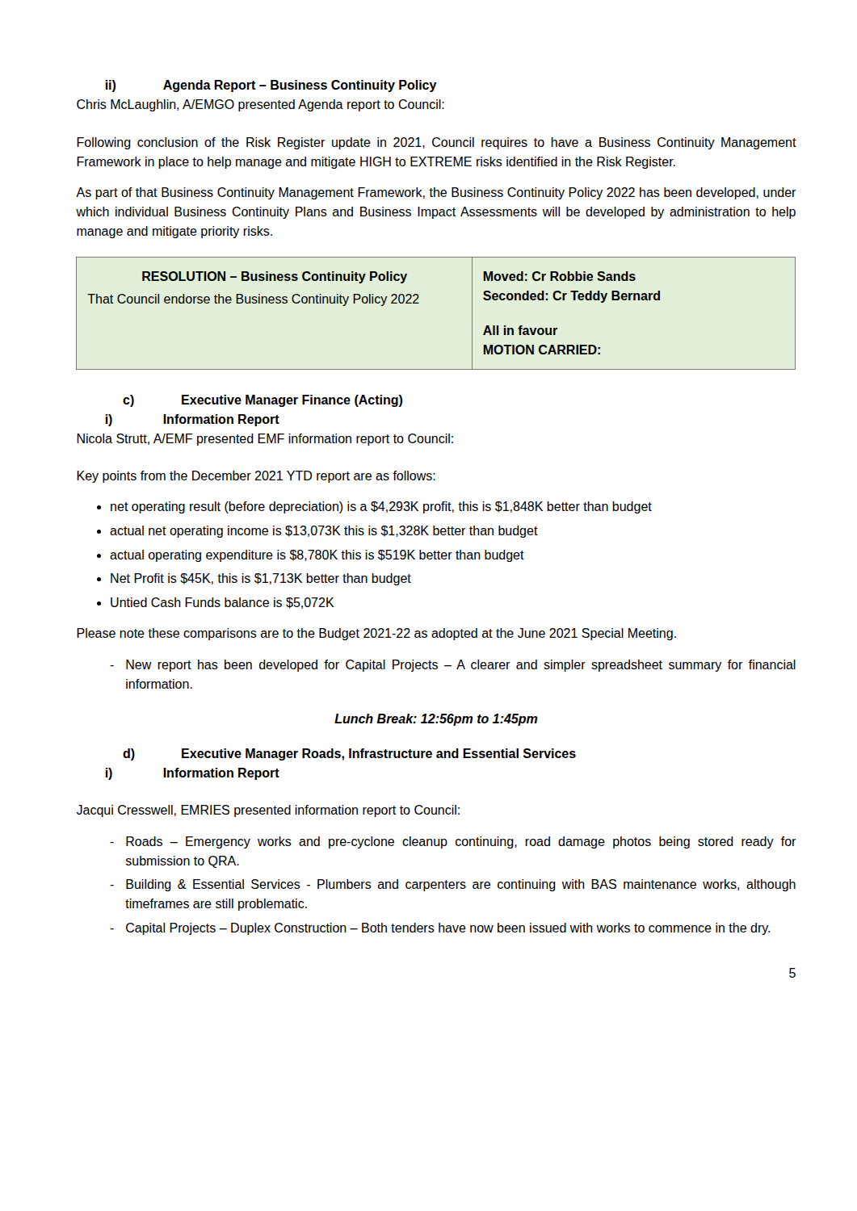ii) Agenda Report – Business Continuity Policy
Chris McLaughlin, A/EMGO presented Agenda report to Council:
Following conclusion of the Risk Register update in 2021, Council requires to have a Business Continuity Management Framework in place to help manage and mitigate HIGH to EXTREME risks identified in the Risk Register.
As part of that Business Continuity Management Framework, the Business Continuity Policy 2022 has been developed, under which individual Business Continuity Plans and Business Impact Assessments will be developed by administration to help manage and mitigate priority risks.
| RESOLUTION – Business Continuity Policy That Council endorse the Business Continuity Policy 2022 | Moved: Cr Robbie Sands Seconded: Cr Teddy Bernard All in favour MOTION CARRIED: |
c) Executive Manager Finance (Acting)
i) Information Report
Nicola Strutt, A/EMF presented EMF information report to Council:
Key points from the December 2021 YTD report are as follows:
net operating result (before depreciation) is a $4,293K profit, this is $1,848K better than budget
actual net operating income is $13,073K this is $1,328K better than budget
actual operating expenditure is $8,780K this is $519K better than budget
Net Profit is $45K, this is $1,713K better than budget
Untied Cash Funds balance is $5,072K
Please note these comparisons are to the Budget 2021-22 as adopted at the June 2021 Special Meeting.
New report has been developed for Capital Projects – A clearer and simpler spreadsheet summary for financial information.
Lunch Break: 12:56pm to 1:45pm
d) Executive Manager Roads, Infrastructure and Essential Services
i) Information Report
Jacqui Cresswell, EMRIES presented information report to Council:
Roads – Emergency works and pre-cyclone cleanup continuing, road damage photos being stored ready for submission to QRA.
Building & Essential Services - Plumbers and carpenters are continuing with BAS maintenance works, although timeframes are still problematic.
Capital Projects – Duplex Construction – Both tenders have now been issued with works to commence in the dry.
5